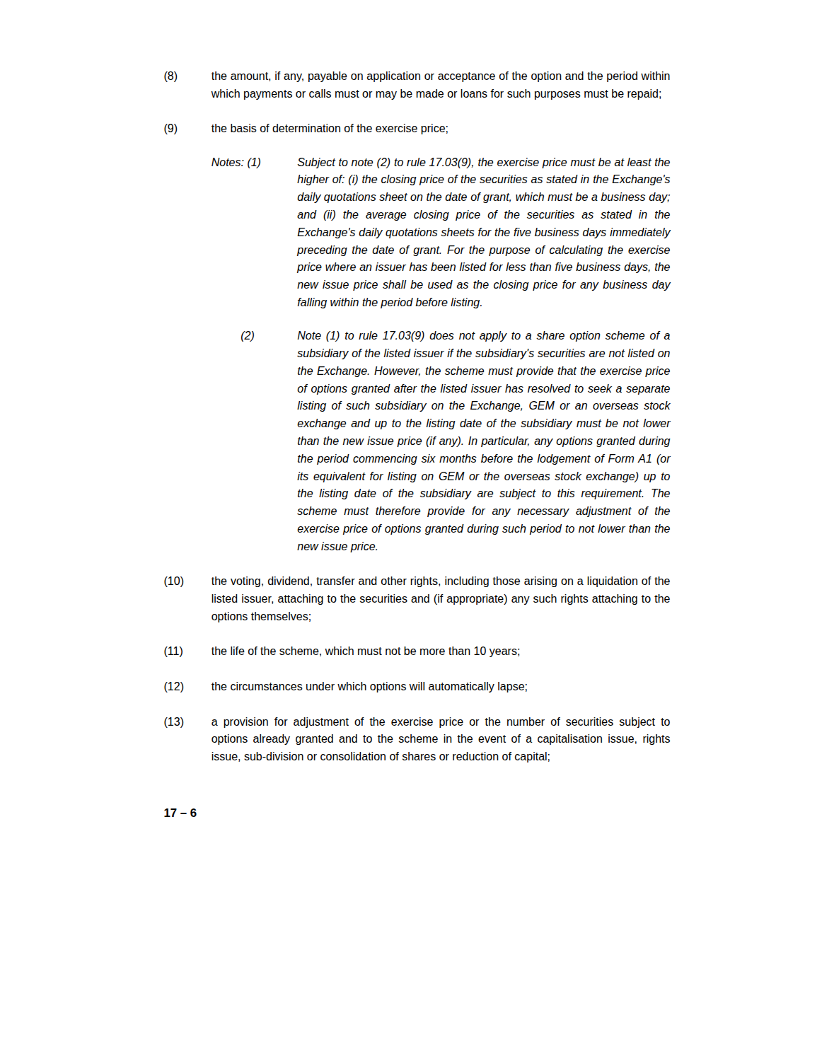(8)
the amount, if any, payable on application or acceptance of the option and the period within which payments or calls must or may be made or loans for such purposes must be repaid;
(9)
the basis of determination of the exercise price;
Notes: (1)
Subject to note (2) to rule 17.03(9), the exercise price must be at least the higher of: (i) the closing price of the securities as stated in the Exchange's daily quotations sheet on the date of grant, which must be a business day; and (ii) the average closing price of the securities as stated in the Exchange's daily quotations sheets for the five business days immediately preceding the date of grant. For the purpose of calculating the exercise price where an issuer has been listed for less than five business days, the new issue price shall be used as the closing price for any business day falling within the period before listing.
(2)
Note (1) to rule 17.03(9) does not apply to a share option scheme of a subsidiary of the listed issuer if the subsidiary's securities are not listed on the Exchange. However, the scheme must provide that the exercise price of options granted after the listed issuer has resolved to seek a separate listing of such subsidiary on the Exchange, GEM or an overseas stock exchange and up to the listing date of the subsidiary must be not lower than the new issue price (if any). In particular, any options granted during the period commencing six months before the lodgement of Form A1 (or its equivalent for listing on GEM or the overseas stock exchange) up to the listing date of the subsidiary are subject to this requirement. The scheme must therefore provide for any necessary adjustment of the exercise price of options granted during such period to not lower than the new issue price.
(10)
the voting, dividend, transfer and other rights, including those arising on a liquidation of the listed issuer, attaching to the securities and (if appropriate) any such rights attaching to the options themselves;
(11)
the life of the scheme, which must not be more than 10 years;
(12)
the circumstances under which options will automatically lapse;
(13)
a provision for adjustment of the exercise price or the number of securities subject to options already granted and to the scheme in the event of a capitalisation issue, rights issue, sub-division or consolidation of shares or reduction of capital;
17 – 6